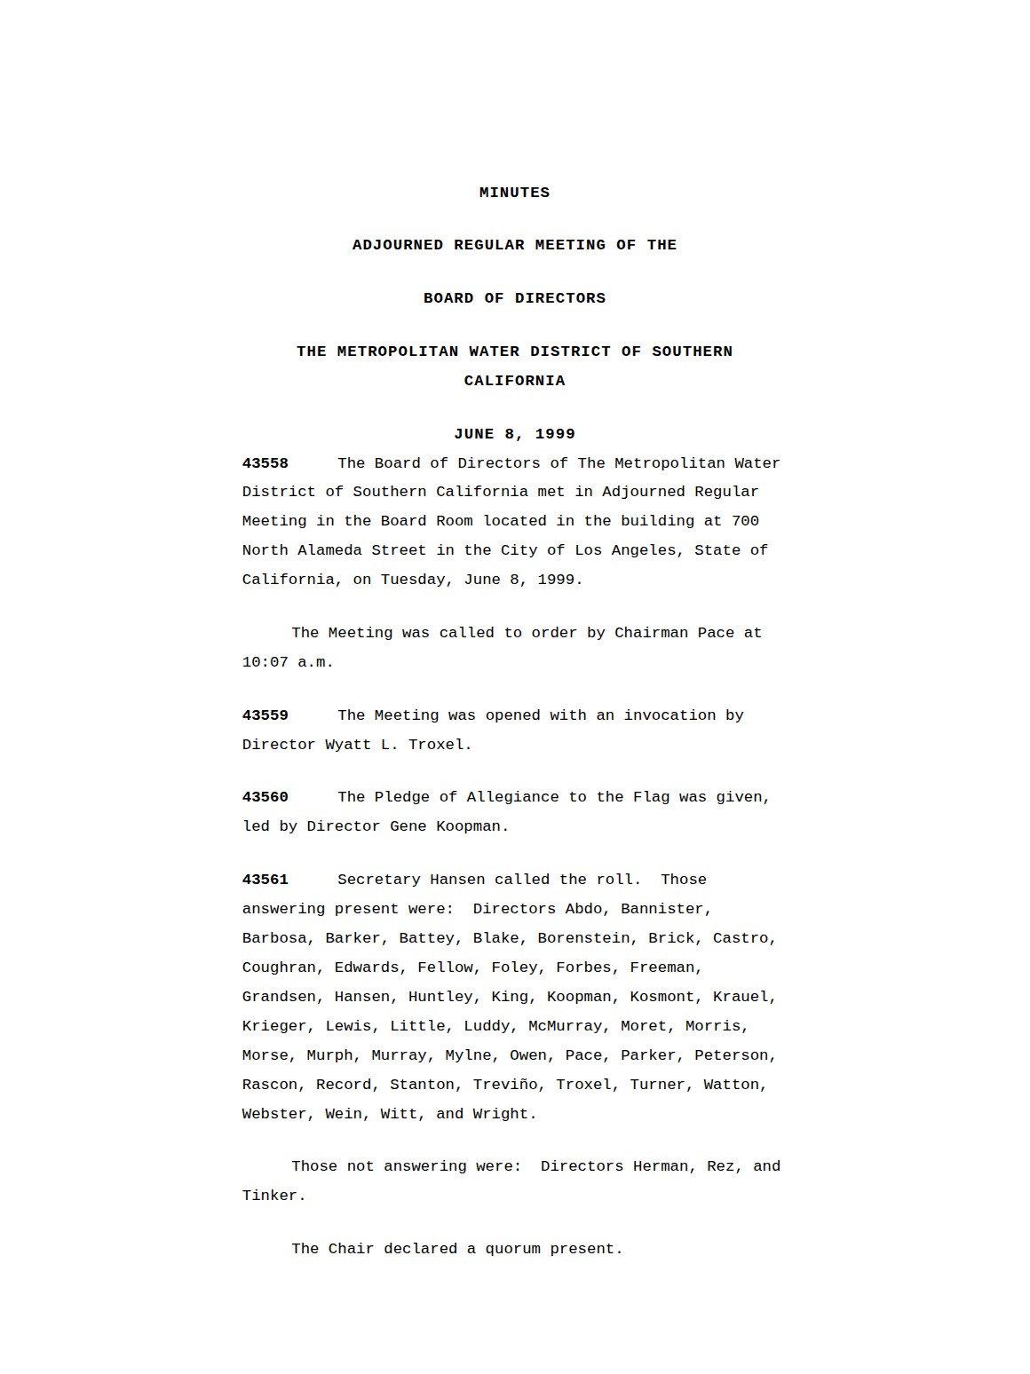MINUTES
ADJOURNED REGULAR MEETING OF THE
BOARD OF DIRECTORS
THE METROPOLITAN WATER DISTRICT OF SOUTHERN CALIFORNIA
JUNE 8, 1999
43558 The Board of Directors of The Metropolitan Water District of Southern California met in Adjourned Regular Meeting in the Board Room located in the building at 700 North Alameda Street in the City of Los Angeles, State of California, on Tuesday, June 8, 1999.
The Meeting was called to order by Chairman Pace at 10:07 a.m.
43559 The Meeting was opened with an invocation by Director Wyatt L. Troxel.
43560 The Pledge of Allegiance to the Flag was given, led by Director Gene Koopman.
43561 Secretary Hansen called the roll. Those answering present were: Directors Abdo, Bannister, Barbosa, Barker, Battey, Blake, Borenstein, Brick, Castro, Coughran, Edwards, Fellow, Foley, Forbes, Freeman, Grandsen, Hansen, Huntley, King, Koopman, Kosmont, Krauel, Krieger, Lewis, Little, Luddy, McMurray, Moret, Morris, Morse, Murph, Murray, Mylne, Owen, Pace, Parker, Peterson, Rascon, Record, Stanton, Treviño, Troxel, Turner, Watton, Webster, Wein, Witt, and Wright.
Those not answering were: Directors Herman, Rez, and Tinker.
The Chair declared a quorum present.